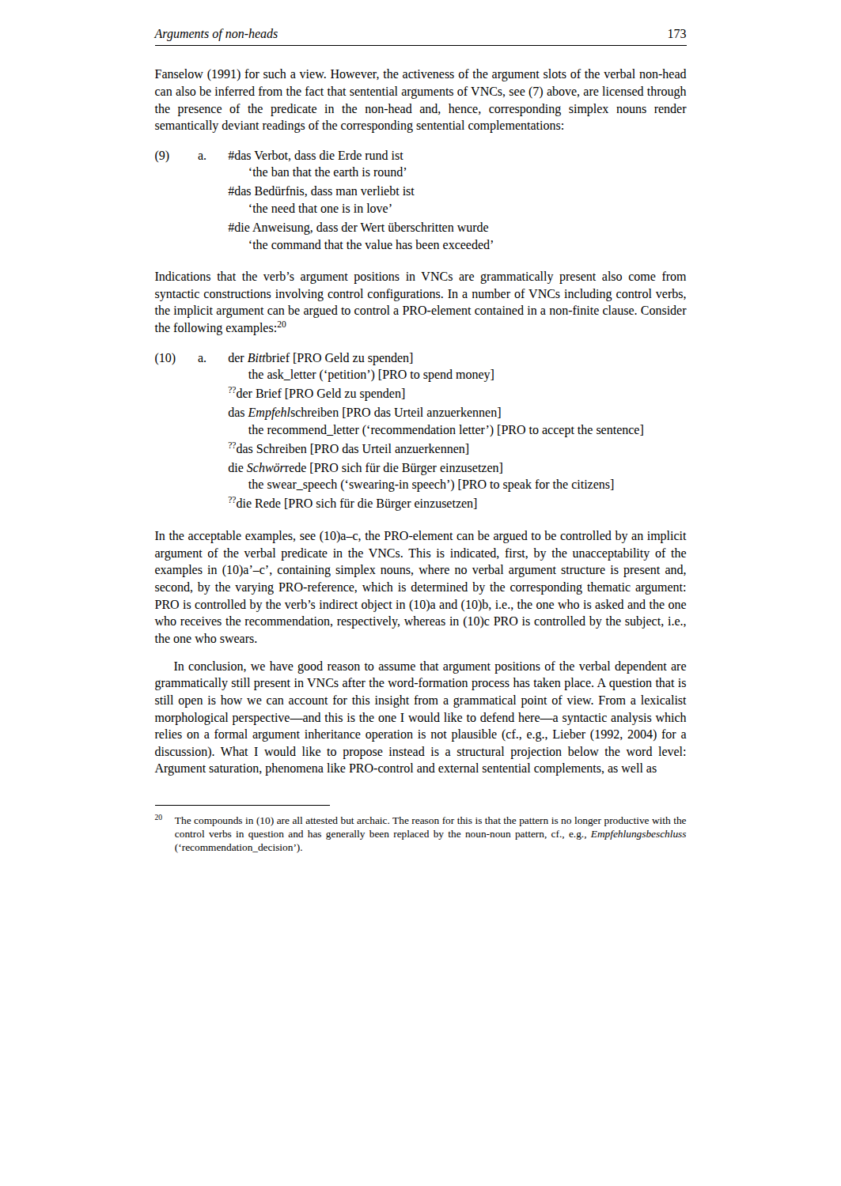Arguments of non-heads 173
Fanselow (1991) for such a view. However, the activeness of the argument slots of the verbal non-head can also be inferred from the fact that sentential arguments of VNCs, see (7) above, are licensed through the presence of the predicate in the non-head and, hence, corresponding simplex nouns render semantically deviant readings of the corresponding sentential complementations:
(9) a. #das Verbot, dass die Erde rund ist the ban that the earth is round
(9) b. #das Bedürfnis, dass man verliebt ist the need that one is in love
(9) c. #die Anweisung, dass der Wert überschritten wurde the command that the value has been exceeded
Indications that the verb’s argument positions in VNCs are grammatically present also come from syntactic constructions involving control configurations. In a number of VNCs including control verbs, the implicit argument can be argued to control a PRO-element contained in a non-finite clause. Consider the following examples:20
(10) a. der Bittbrief [PRO Geld zu spenden] the ask_letter (petition) [PRO to spend money]
(10) a’. ??der Brief [PRO Geld zu spenden]
(10) b. das Empfehlschreiben [PRO das Urteil anzuerkennen] the recommend_letter (recommendation letter) [PRO to accept the sentence]
(10) b’. ??das Schreiben [PRO das Urteil anzuerkennen]
(10) c. die Schwörrede [PRO sich für die Bürger einzusetzen] the swear_speech (swearing-in speech) [PRO to speak for the citizens]
(10) c’. ??die Rede [PRO sich für die Bürger einzusetzen]
In the acceptable examples, see (10)a–c, the PRO-element can be argued to be controlled by an implicit argument of the verbal predicate in the VNCs. This is indicated, first, by the unacceptability of the examples in (10)a’–c’, containing simplex nouns, where no verbal argument structure is present and, second, by the varying PRO-reference, which is determined by the corresponding thematic argument: PRO is controlled by the verb’s indirect object in (10)a and (10)b, i.e., the one who is asked and the one who receives the recommendation, respectively, whereas in (10)c PRO is controlled by the subject, i.e., the one who swears.
In conclusion, we have good reason to assume that argument positions of the verbal dependent are grammatically still present in VNCs after the word-formation process has taken place. A question that is still open is how we can account for this insight from a grammatical point of view. From a lexicalist morphological perspective—and this is the one I would like to defend here—a syntactic analysis which relies on a formal argument inheritance operation is not plausible (cf., e.g., Lieber (1992, 2004) for a discussion). What I would like to propose instead is a structural projection below the word level: Argument saturation, phenomena like PRO-control and external sentential complements, as well as
20
The compounds in (10) are all attested but archaic. The reason for this is that the pattern is no longer productive with the control verbs in question and has generally been replaced by the noun-noun pattern, cf., e.g., Empfehlungsbeschluss (recommendation_decision).